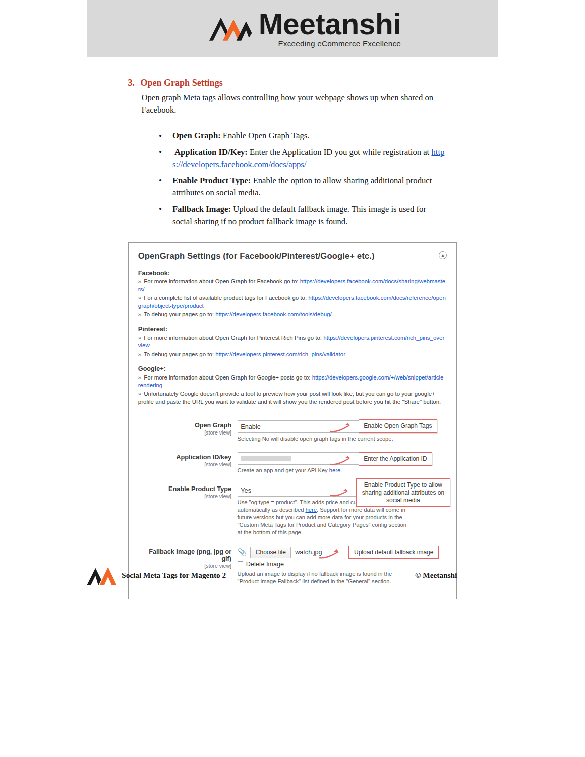Meetanshi
Exceeding eCommerce Excellence
3. Open Graph Settings
Open graph Meta tags allows controlling how your webpage shows up when shared on Facebook.
Open Graph: Enable Open Graph Tags.
Application ID/Key: Enter the Application ID you got while registration at https://developers.facebook.com/docs/apps/
Enable Product Type: Enable the option to allow sharing additional product attributes on social media.
Fallback Image: Upload the default fallback image. This image is used for social sharing if no product fallback image is found.
▲
OpenGraph Settings (for Facebook/Pinterest/Google+ etc.)
Facebook:
» For more information about Open Graph for Facebook go to: https://developers.facebook.com/docs/sharing/webmasters/
» For a complete list of available product tags for Facebook go to: https://developers.facebook.com/docs/reference/opengraph/object-type/product
» To debug your pages go to: https://developers.facebook.com/tools/debug/
Pinterest:
» For more information about Open Graph for Pinterest Rich Pins go to: https://developers.pinterest.com/rich_pins_overview
» To debug your pages go to: https://developers.pinterest.com/rich_pins/validator
Google+:
» For more information about Open Graph for Google+ posts go to: https://developers.google.com/+/web/snippet/article-rendering
» Unfortunately Google doesn't provide a tool to preview how your post will look like, but you can go to your google+ profile and paste the URL you want to validate and it will show you the rendered post before you hit the "Share" button.
Open Graph [store view]
Enable▼
Selecting No will disable open graph tags in the current scope.
Enable Open Graph Tags
Application ID/key [store view]
Create an app and get your API Key here.
Enter the Application ID
Enable Product Type [store view]
Yes▼
Use "og:type = product". This adds price and currency data automatically as described here. Support for more data will come in future versions but you can add more data for your products in the "Custom Meta Tags for Product and Category Pages" config section at the bottom of this page.
Enable Product Type to allow sharing additional attributes on social media
Fallback Image (png, jpg or gif) [store view]
📎 Choose file watch.jpg
Delete Image
Upload an image to display if no fallback image is found in the "Product Image Fallback" list defined in the "General" section.
Upload default fallback image
Social Meta Tags for Magento 2 © Meetanshi